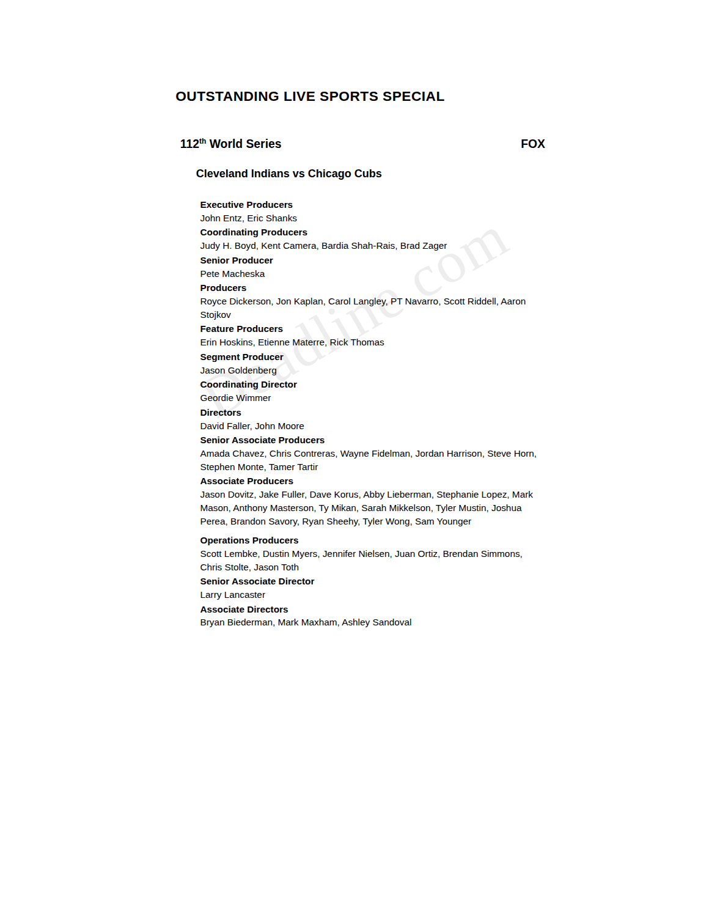Deadline.com
OUTSTANDING LIVE SPORTS SPECIAL
112th World Series FOX
Cleveland Indians vs Chicago Cubs
Executive Producers
John Entz, Eric Shanks
Coordinating Producers
Judy H. Boyd, Kent Camera, Bardia Shah-Rais, Brad Zager
Senior Producer
Pete Macheska
Producers
Royce Dickerson, Jon Kaplan, Carol Langley, PT Navarro, Scott Riddell, Aaron Stojkov
Feature Producers
Erin Hoskins, Etienne Materre, Rick Thomas
Segment Producer
Jason Goldenberg
Coordinating Director
Geordie Wimmer
Directors
David Faller, John Moore
Senior Associate Producers
Amada Chavez, Chris Contreras, Wayne Fidelman, Jordan Harrison, Steve Horn, Stephen Monte, Tamer Tartir
Associate Producers
Jason Dovitz, Jake Fuller, Dave Korus, Abby Lieberman, Stephanie Lopez, Mark Mason, Anthony Masterson, Ty Mikan, Sarah Mikkelson, Tyler Mustin, Joshua Perea, Brandon Savory, Ryan Sheehy, Tyler Wong, Sam Younger
Operations Producers
Scott Lembke, Dustin Myers, Jennifer Nielsen, Juan Ortiz, Brendan Simmons, Chris Stolte, Jason Toth
Senior Associate Director
Larry Lancaster
Associate Directors
Bryan Biederman, Mark Maxham, Ashley Sandoval